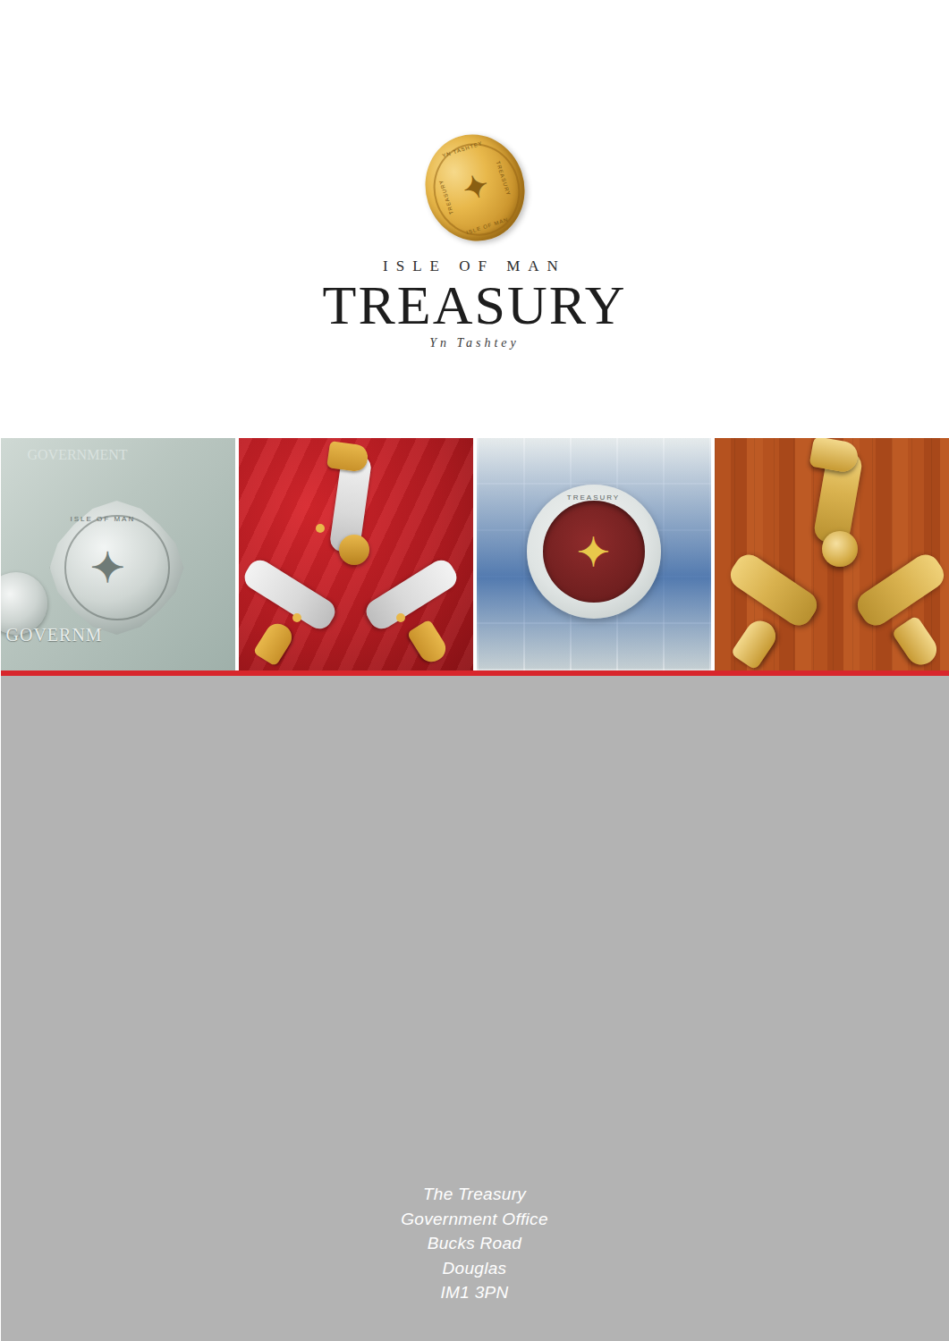YN TASHTEY ISLE OF MAN TREASURY TREASURY
✦
ISLE OF MAN
TREASURY
Yn Tashtey
GOVERNMENT
ISLE OF MAN
✦
GOVERNM
TREASURY
✦
The Treasury
Government Office
Bucks Road
Douglas
IM1 3PN